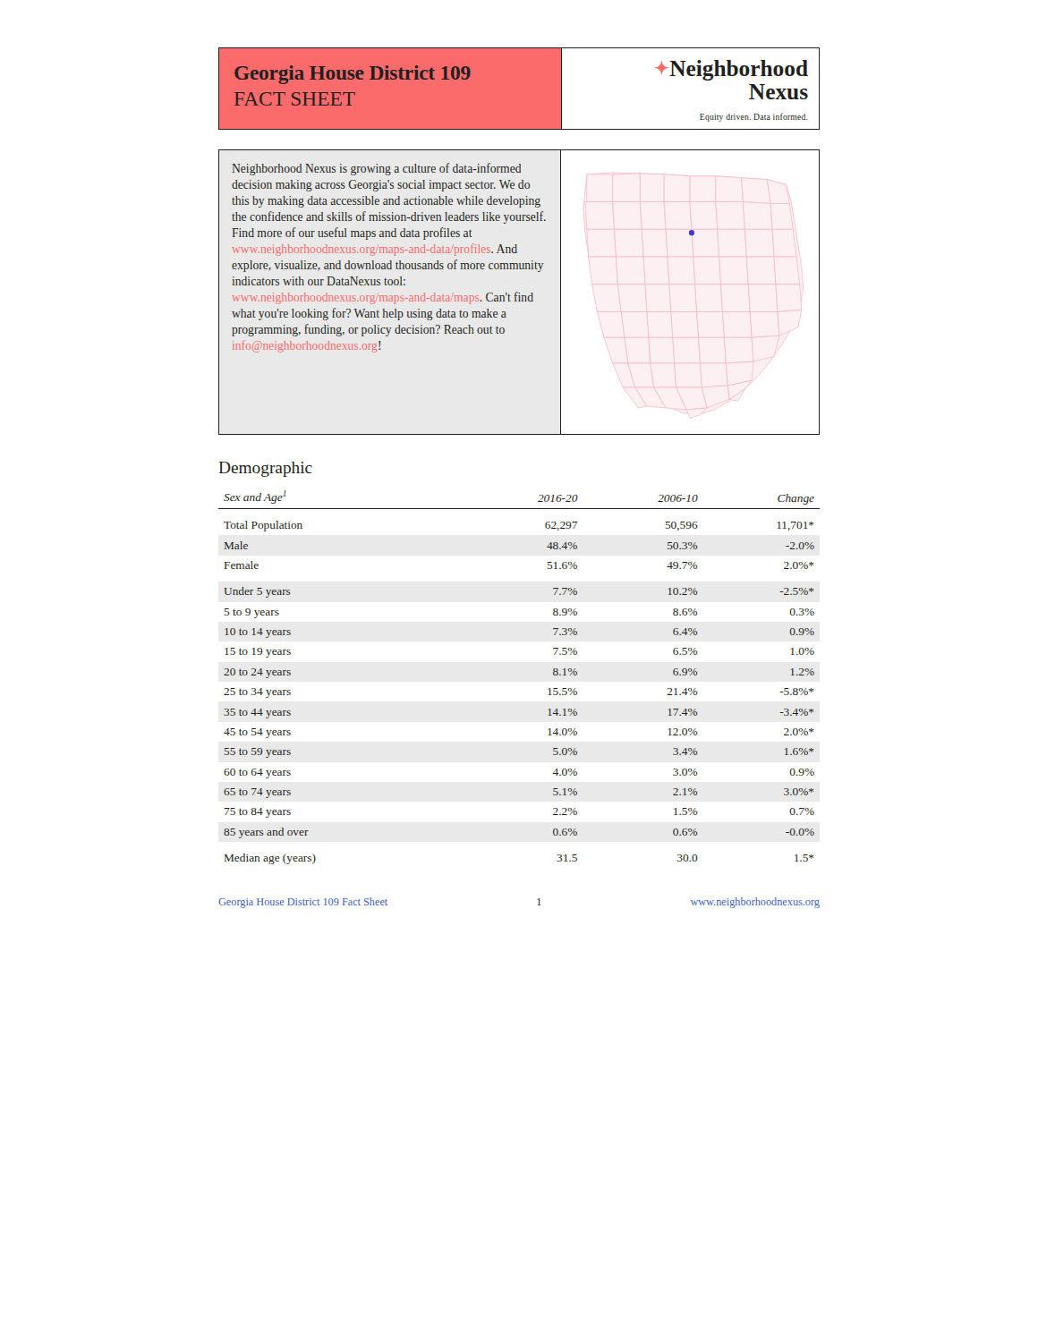Georgia House District 109
FACT SHEET
✦Neighborhood
Nexus
Equity driven. Data informed.
Neighborhood Nexus is growing a culture of data-informed decision making across Georgia's social impact sector. We do this by making data accessible and actionable while developing the confidence and skills of mission-driven leaders like yourself. Find more of our useful maps and data profiles at www.neighborhoodnexus.org/maps-and-data/profiles. And explore, visualize, and download thousands of more community indicators with our DataNexus tool: www.neighborhoodnexus.org/maps-and-data/maps. Can't find what you're looking for? Want help using data to make a programming, funding, or policy decision? Reach out to info@neighborhoodnexus.org!
Demographic
| Sex and Age 1 | 2016-20 | 2006-10 | Change |
| --- | --- | --- | --- |
| Total Population | 62,297 | 50,596 | 11,701* |
| Male | 48.4% | 50.3% | -2.0% |
| Female | 51.6% | 49.7% | 2.0%* |
| Under 5 years | 7.7% | 10.2% | -2.5%* |
| 5 to 9 years | 8.9% | 8.6% | 0.3% |
| 10 to 14 years | 7.3% | 6.4% | 0.9% |
| 15 to 19 years | 7.5% | 6.5% | 1.0% |
| 20 to 24 years | 8.1% | 6.9% | 1.2% |
| 25 to 34 years | 15.5% | 21.4% | -5.8%* |
| 35 to 44 years | 14.1% | 17.4% | -3.4%* |
| 45 to 54 years | 14.0% | 12.0% | 2.0%* |
| 55 to 59 years | 5.0% | 3.4% | 1.6%* |
| 60 to 64 years | 4.0% | 3.0% | 0.9% |
| 65 to 74 years | 5.1% | 2.1% | 3.0%* |
| 75 to 84 years | 2.2% | 1.5% | 0.7% |
| 85 years and over | 0.6% | 0.6% | -0.0% |
| Median age (years) | 31.5 | 30.0 | 1.5* |
Georgia House District 109 Fact Sheet
1
www.neighborhoodnexus.org